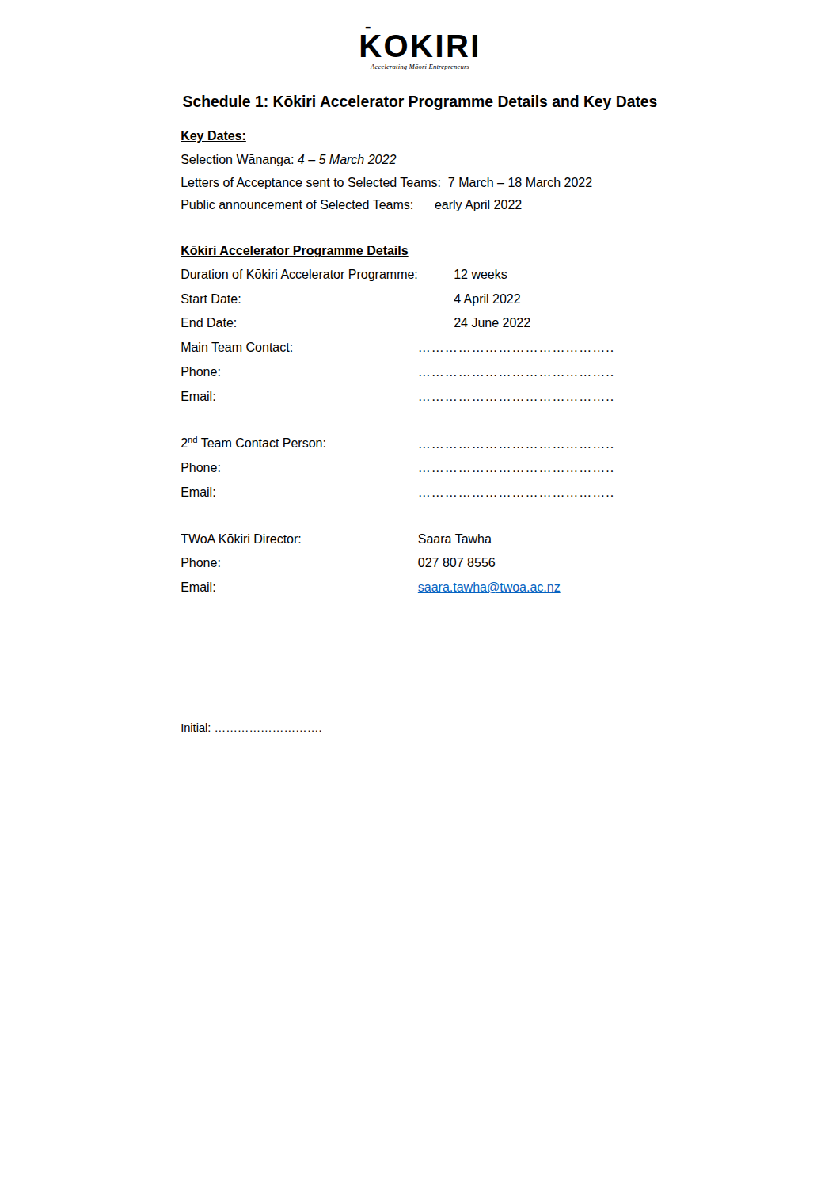K̄OKIRI
Accelerating Māori Entrepreneurs
Schedule 1: Kōkiri Accelerator Programme Details and Key Dates
Key Dates:
Selection Wānanga: 4 – 5 March 2022
Letters of Acceptance sent to Selected Teams: 7 March – 18 March 2022
Public announcement of Selected Teams: early April 2022
Kōkiri Accelerator Programme Details
| Duration of Kōkiri Accelerator Programme: | 12 weeks |
| Start Date: | 4 April 2022 |
| End Date: | 24 June 2022 |
| Main Team Contact: | …………………………………….. |
| Phone: | …………………………………….. |
| Email: | …………………………………….. |
| 2 nd Team Contact Person: | …………………………………….. |
| Phone: | …………………………………….. |
| Email: | …………………………………….. |
| TWoA Kōkiri Director: | Saara Tawha |
| Phone: | 027 807 8556 |
| Email: | saara.tawha@twoa.ac.nz |
Initial: ……………………….